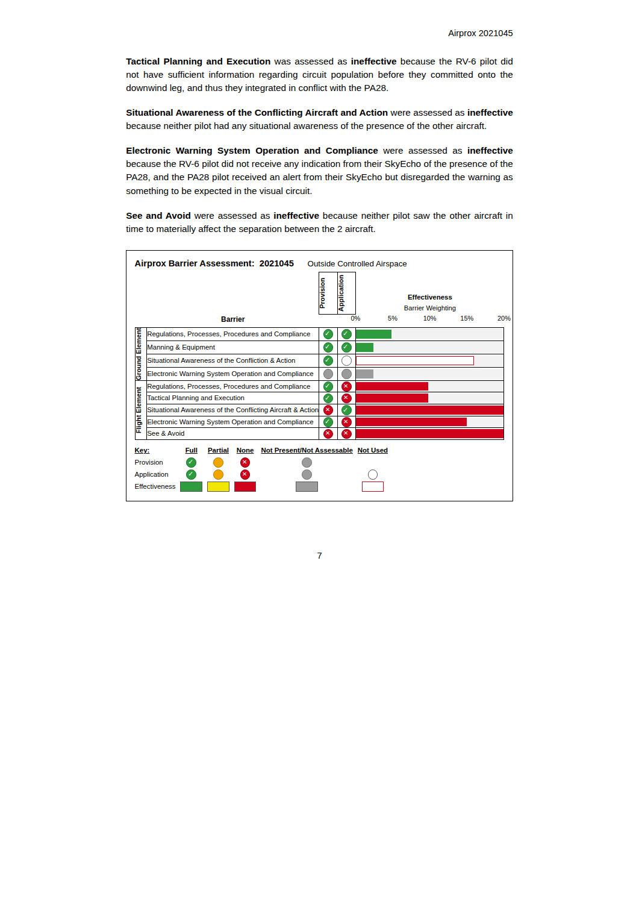Airprox 2021045
Tactical Planning and Execution was assessed as ineffective because the RV-6 pilot did not have sufficient information regarding circuit population before they committed onto the downwind leg, and thus they integrated in conflict with the PA28.
Situational Awareness of the Conflicting Aircraft and Action were assessed as ineffective because neither pilot had any situational awareness of the presence of the other aircraft.
Electronic Warning System Operation and Compliance were assessed as ineffective because the RV-6 pilot did not receive any indication from their SkyEcho of the presence of the PA28, and the PA28 pilot received an alert from their SkyEcho but disregarded the warning as something to be expected in the visual circuit.
See and Avoid were assessed as ineffective because neither pilot saw the other aircraft in time to materially affect the separation between the 2 aircraft.
Airprox Barrier Assessment: 2021045 Outside Controlled Airspace
| | | Provision | Application | Effectiveness Barrier Weighting |
| | Barrier | | | 0% 5% 10% 15% 20% |
| Ground Element | Regulations, Processes, Procedures and Compliance | | | |
| Manning & Equipment | | | |
| Situational Awareness of the Confliction & Action | | | |
| Electronic Warning System Operation and Compliance | | | |
| Flight Element | Regulations, Processes, Procedures and Compliance | | | |
| Tactical Planning and Execution | | | |
| Situational Awareness of the Conflicting Aircraft & Action | | | |
| Electronic Warning System Operation and Compliance | | | |
| See & Avoid | | | |
| Key: | Full | Partial | None | Not Present/Not Assessable | Not Used |
| Provision | | | | | |
| Application | | | | | |
| Effectiveness | | | | | |
7